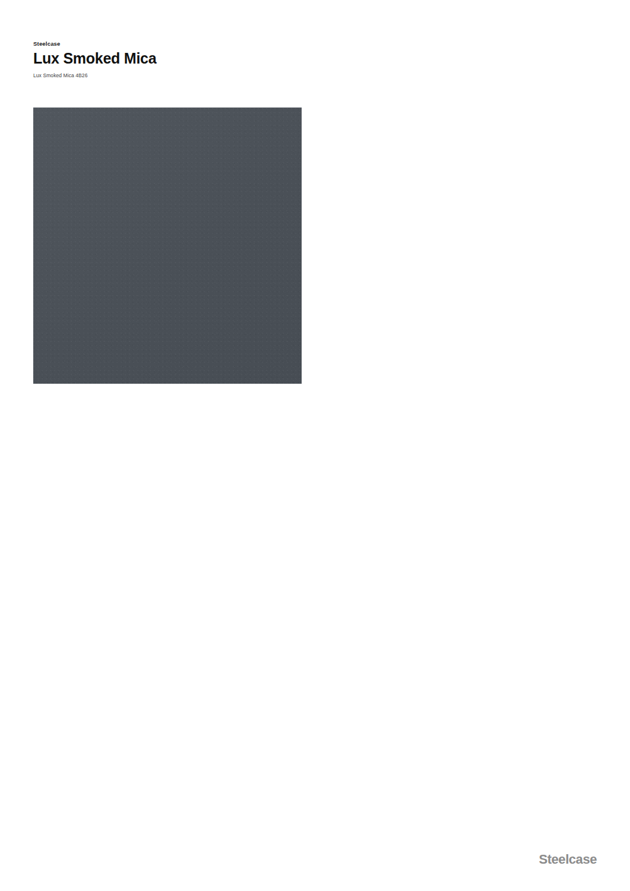Steelcase
Lux Smoked Mica
Lux Smoked Mica 4B26
Steelcase